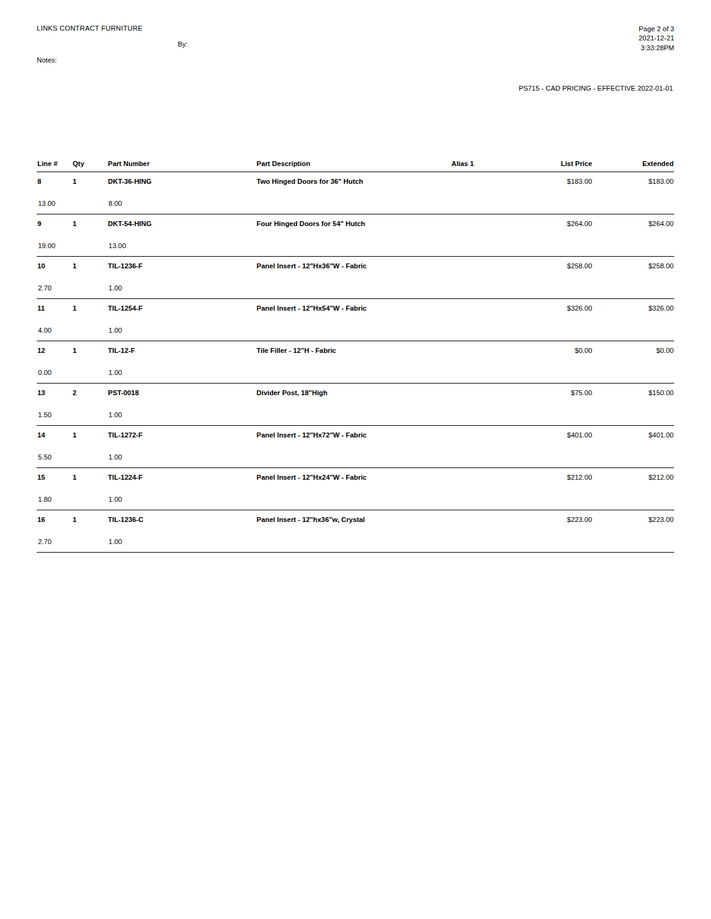LINKS CONTRACT FURNITURE
By:
Notes:
Page 2 of 3
2021-12-21
3:33:28PM
PS715 - CAD PRICING - EFFECTIVE 2022-01-01
| Line # | Qty | Part Number | Part Description | Alias 1 | List Price | Extended |
| --- | --- | --- | --- | --- | --- | --- |
| 8 | 1 | DKT-36-HING | Two Hinged Doors for 36" Hutch | | $183.00 | $183.00 |
| 13.00 | | 8.00 | | | | |
| 9 | 1 | DKT-54-HING | Four Hinged Doors for 54" Hutch | | $264.00 | $264.00 |
| 19.00 | | 13.00 | | | | |
| 10 | 1 | TIL-1236-F | Panel Insert - 12"Hx36"W - Fabric | | $258.00 | $258.00 |
| 2.70 | | 1.00 | | | | |
| 11 | 1 | TIL-1254-F | Panel Insert - 12"Hx54"W - Fabric | | $326.00 | $326.00 |
| 4.00 | | 1.00 | | | | |
| 12 | 1 | TIL-12-F | Tile Filler - 12"H - Fabric | | $0.00 | $0.00 |
| 0.00 | | 1.00 | | | | |
| 13 | 2 | PST-0018 | Divider Post, 18"High | | $75.00 | $150.00 |
| 1.50 | | 1.00 | | | | |
| 14 | 1 | TIL-1272-F | Panel Insert - 12"Hx72"W - Fabric | | $401.00 | $401.00 |
| 5.50 | | 1.00 | | | | |
| 15 | 1 | TIL-1224-F | Panel Insert - 12"Hx24"W - Fabric | | $212.00 | $212.00 |
| 1.80 | | 1.00 | | | | |
| 16 | 1 | TIL-1236-C | Panel Insert - 12"hx36"w, Crystal | | $223.00 | $223.00 |
| 2.70 | | 1.00 | | | | |